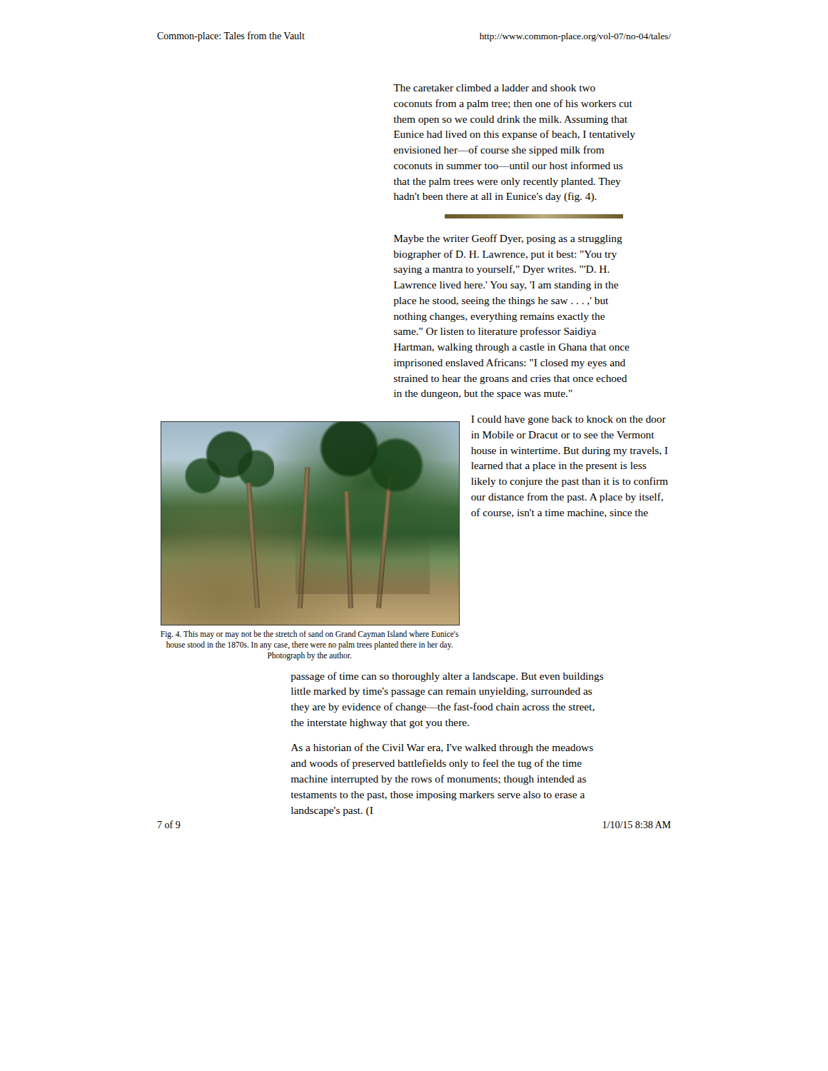Common-place: Tales from the Vault
http://www.common-place.org/vol-07/no-04/tales/
The caretaker climbed a ladder and shook two coconuts from a palm tree; then one of his workers cut them open so we could drink the milk. Assuming that Eunice had lived on this expanse of beach, I tentatively envisioned her—of course she sipped milk from coconuts in summer too—until our host informed us that the palm trees were only recently planted. They hadn't been there at all in Eunice's day (fig. 4).
Maybe the writer Geoff Dyer, posing as a struggling biographer of D. H. Lawrence, put it best: "You try saying a mantra to yourself," Dyer writes. "'D. H. Lawrence lived here.' You say, 'I am standing in the place he stood, seeing the things he saw . . . ,' but nothing changes, everything remains exactly the same." Or listen to literature professor Saidiya Hartman, walking through a castle in Ghana that once imprisoned enslaved Africans: "I closed my eyes and strained to hear the groans and cries that once echoed in the dungeon, but the space was mute."
Fig. 4. This may or may not be the stretch of sand on Grand Cayman Island where Eunice's house stood in the 1870s. In any case, there were no palm trees planted there in her day. Photograph by the author.
I could have gone back to knock on the door in Mobile or Dracut or to see the Vermont house in wintertime. But during my travels, I learned that a place in the present is less likely to conjure the past than it is to confirm our distance from the past. A place by itself, of course, isn't a time machine, since the
passage of time can so thoroughly alter a landscape. But even buildings little marked by time's passage can remain unyielding, surrounded as they are by evidence of change—the fast-food chain across the street, the interstate highway that got you there.
As a historian of the Civil War era, I've walked through the meadows and woods of preserved battlefields only to feel the tug of the time machine interrupted by the rows of monuments; though intended as testaments to the past, those imposing markers serve also to erase a landscape's past. (I
7 of 9
1/10/15 8:38 AM